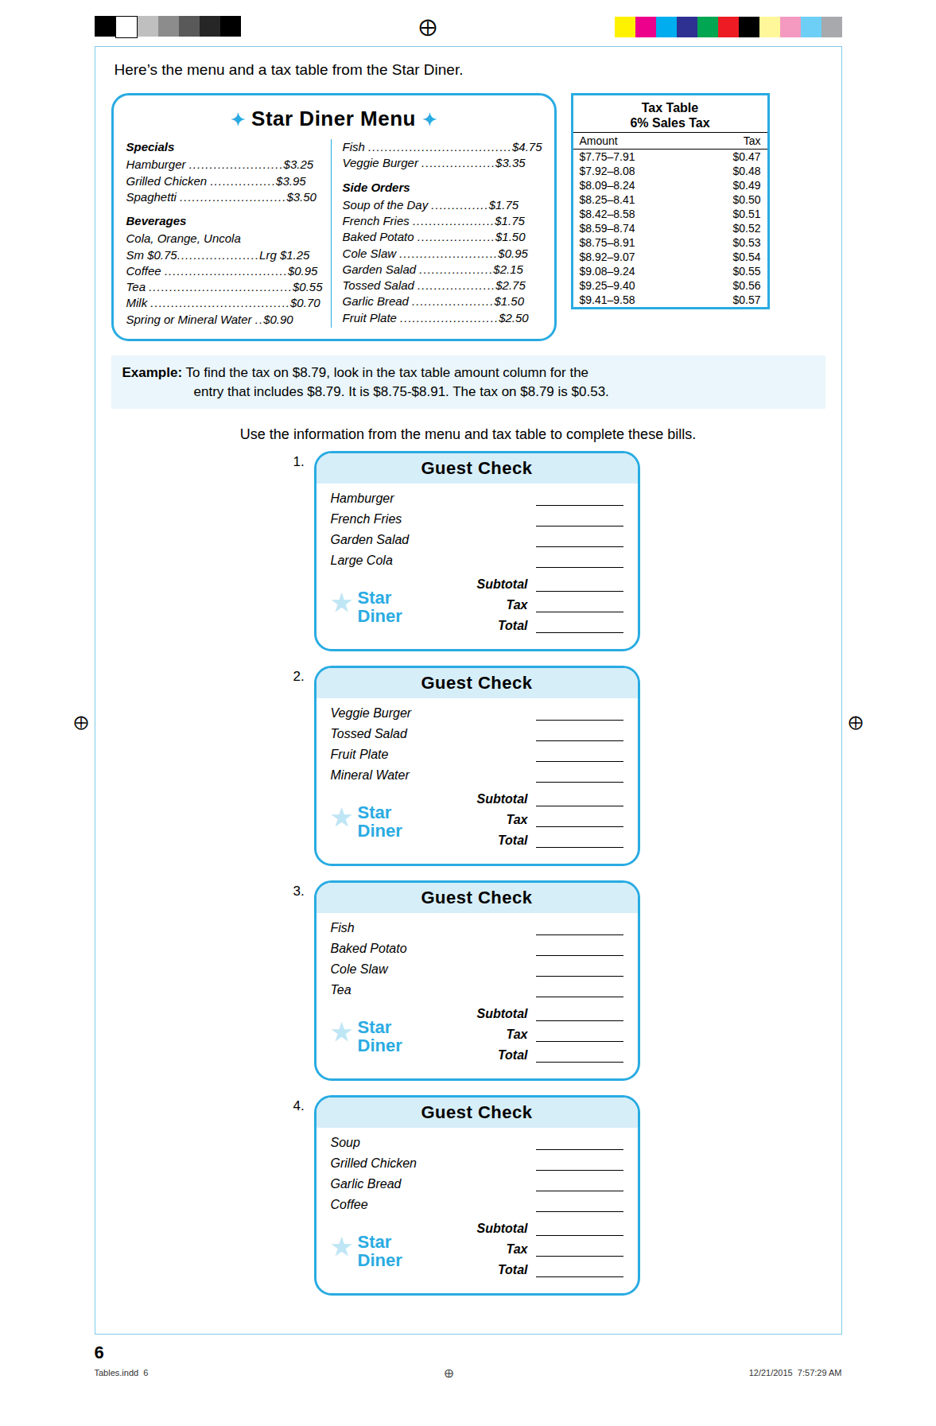⨁
⨁
⨁
Here’s the menu and a tax table from the Star Diner.
✦ Star Diner Menu ✦
Specials
Hamburger .......................$3.25
Grilled Chicken ................$3.95
Spaghetti ..........................$3.50
Beverages
Cola, Orange, Uncola
Sm $0.75.................... Lrg $1.25
Coffee ..............................$0.95
Tea ...................................$0.55
Milk ..................................$0.70
Spring or Mineral Water ..$0.90
Fish ...................................$4.75
Veggie Burger ..................$3.35
Side Orders
Soup of the Day ..............$1.75
French Fries ....................$1.75
Baked Potato ...................$1.50
Cole Slaw ........................$0.95
Garden Salad ..................$2.15
Tossed Salad ...................$2.75
Garlic Bread ....................$1.50
Fruit Plate ........................$2.50
Tax Table
6% Sales Tax
| Amount | Tax |
| --- | --- |
| $7.75–7.91 | $0.47 |
| $7.92–8.08 | $0.48 |
| $8.09–8.24 | $0.49 |
| $8.25–8.41 | $0.50 |
| $8.42–8.58 | $0.51 |
| $8.59–8.74 | $0.52 |
| $8.75–8.91 | $0.53 |
| $8.92–9.07 | $0.54 |
| $9.08–9.24 | $0.55 |
| $9.25–9.40 | $0.56 |
| $9.41–9.58 | $0.57 |
Example: To find the tax on $8.79, look in the tax table amount column for the entry that includes $8.79. It is $8.75-$8.91. The tax on $8.79 is $0.53.
Use the information from the menu and tax table to complete these bills.
1.
Guest Check
Hamburger
French Fries
Garden Salad
Large Cola
Star
Diner
Subtotal
Tax
Total
2.
Guest Check
Veggie Burger
Tossed Salad
Fruit Plate
Mineral Water
Star
Diner
Subtotal
Tax
Total
3.
Guest Check
Fish
Baked Potato
Cole Slaw
Tea
Star
Diner
Subtotal
Tax
Total
4.
Guest Check
Soup
Grilled Chicken
Garlic Bread
Coffee
Star
Diner
Subtotal
Tax
Total
6
Tables.indd 6 ⨁ 12/21/2015 7:57:29 AM